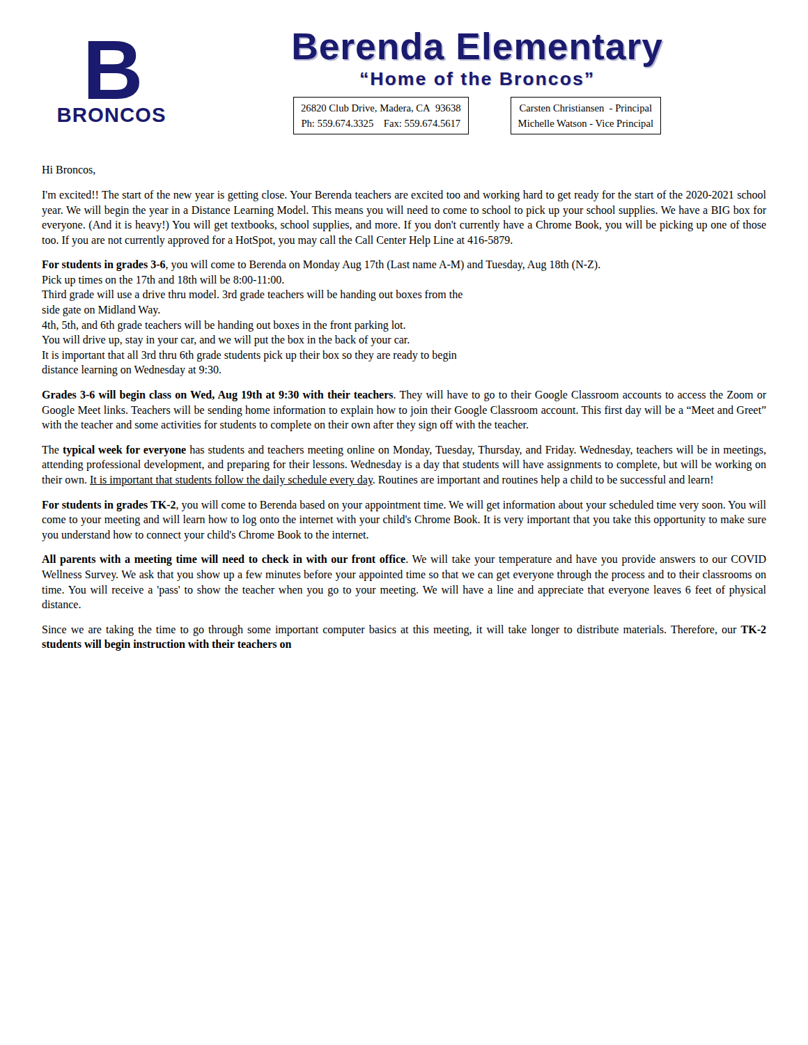B BRONCOS
Berenda Elementary
“Home of the Broncos”
26820 Club Drive, Madera, CA 93638
Ph: 559.674.3325 Fax: 559.674.5617
Carsten Christiansen - Principal
Michelle Watson - Vice Principal
Hi Broncos,
I'm excited!! The start of the new year is getting close. Your Berenda teachers are excited too and working hard to get ready for the start of the 2020-2021 school year. We will begin the year in a Distance Learning Model. This means you will need to come to school to pick up your school supplies. We have a BIG box for everyone. (And it is heavy!) You will get textbooks, school supplies, and more. If you don't currently have a Chrome Book, you will be picking up one of those too. If you are not currently approved for a HotSpot, you may call the Call Center Help Line at 416-5879.
For students in grades 3-6, you will come to Berenda on Monday Aug 17th (Last name A-M) and Tuesday, Aug 18th (N-Z).
Pick up times on the 17th and 18th will be 8:00-11:00.
Third grade will use a drive thru model. 3rd grade teachers will be handing out boxes from the
side gate on Midland Way.
4th, 5th, and 6th grade teachers will be handing out boxes in the front parking lot.
You will drive up, stay in your car, and we will put the box in the back of your car.
It is important that all 3rd thru 6th grade students pick up their box so they are ready to begin
distance learning on Wednesday at 9:30.
Grades 3-6 will begin class on Wed, Aug 19th at 9:30 with their teachers. They will have to go to their Google Classroom accounts to access the Zoom or Google Meet links. Teachers will be sending home information to explain how to join their Google Classroom account. This first day will be a “Meet and Greet” with the teacher and some activities for students to complete on their own after they sign off with the teacher.
The typical week for everyone has students and teachers meeting online on Monday, Tuesday, Thursday, and Friday. Wednesday, teachers will be in meetings, attending professional development, and preparing for their lessons. Wednesday is a day that students will have assignments to complete, but will be working on their own. It is important that students follow the daily schedule every day. Routines are important and routines help a child to be successful and learn!
For students in grades TK-2, you will come to Berenda based on your appointment time. We will get information about your scheduled time very soon. You will come to your meeting and will learn how to log onto the internet with your child's Chrome Book. It is very important that you take this opportunity to make sure you understand how to connect your child's Chrome Book to the internet.
All parents with a meeting time will need to check in with our front office. We will take your temperature and have you provide answers to our COVID Wellness Survey. We ask that you show up a few minutes before your appointed time so that we can get everyone through the process and to their classrooms on time. You will receive a 'pass' to show the teacher when you go to your meeting. We will have a line and appreciate that everyone leaves 6 feet of physical distance.
Since we are taking the time to go through some important computer basics at this meeting, it will take longer to distribute materials. Therefore, our TK-2 students will begin instruction with their teachers on